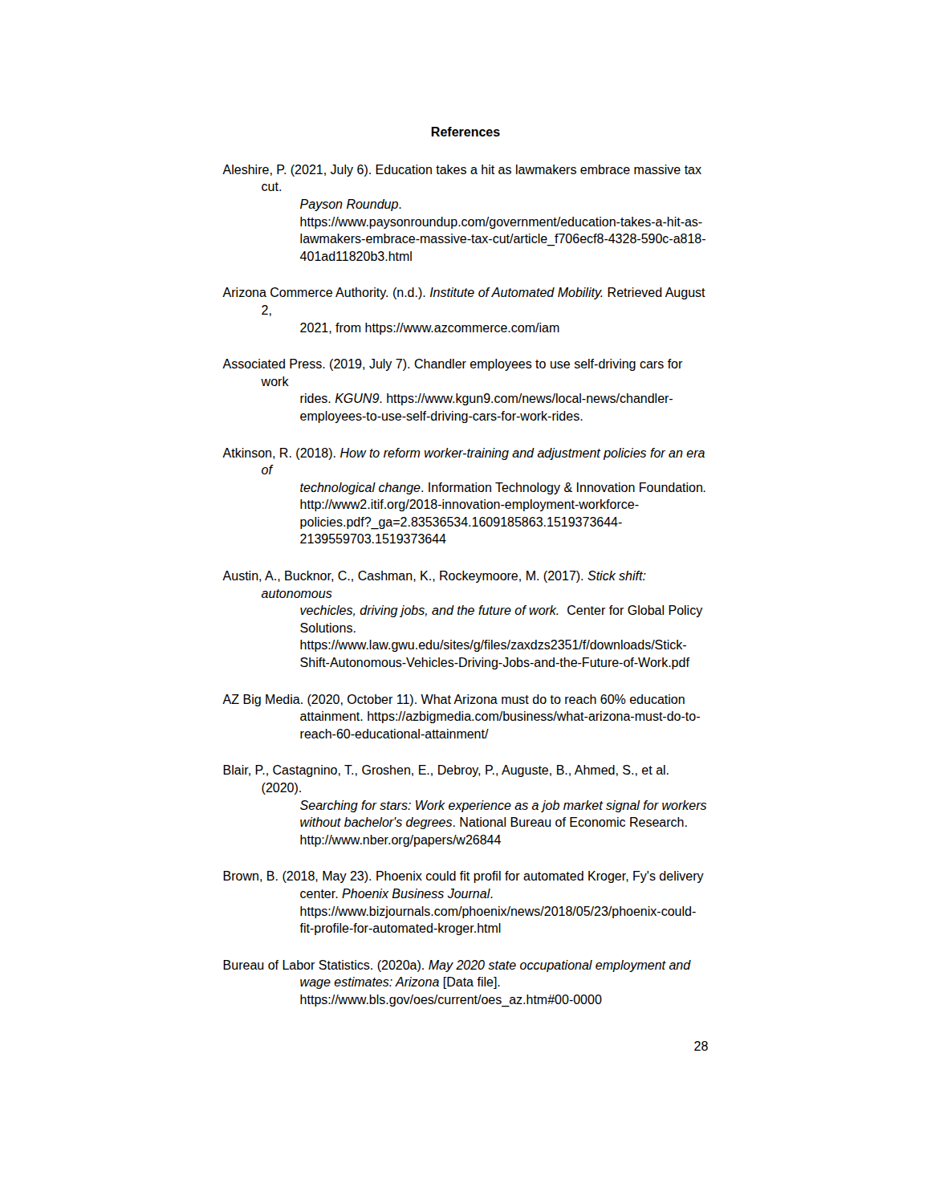References
Aleshire, P. (2021, July 6). Education takes a hit as lawmakers embrace massive tax cut. Payson Roundup. https://www.paysonroundup.com/government/education-takes-a-hit-as-lawmakers-embrace-massive-tax-cut/article_f706ecf8-4328-590c-a818-401ad11820b3.html
Arizona Commerce Authority. (n.d.). Institute of Automated Mobility. Retrieved August 2, 2021, from https://www.azcommerce.com/iam
Associated Press. (2019, July 7). Chandler employees to use self-driving cars for work rides. KGUN9. https://www.kgun9.com/news/local-news/chandler-employees-to-use-self-driving-cars-for-work-rides.
Atkinson, R. (2018). How to reform worker-training and adjustment policies for an era of technological change. Information Technology & Innovation Foundation. http://www2.itif.org/2018-innovation-employment-workforce-policies.pdf?_ga=2.83536534.1609185863.1519373644-2139559703.1519373644
Austin, A., Bucknor, C., Cashman, K., Rockeymoore, M. (2017). Stick shift: autonomous vechicles, driving jobs, and the future of work. Center for Global Policy Solutions. https://www.law.gwu.edu/sites/g/files/zaxdzs2351/f/downloads/Stick-Shift-Autonomous-Vehicles-Driving-Jobs-and-the-Future-of-Work.pdf
AZ Big Media. (2020, October 11). What Arizona must do to reach 60% education attainment. https://azbigmedia.com/business/what-arizona-must-do-to-reach-60-educational-attainment/
Blair, P., Castagnino, T., Groshen, E., Debroy, P., Auguste, B., Ahmed, S., et al. (2020). Searching for stars: Work experience as a job market signal for workers without bachelor's degrees. National Bureau of Economic Research. http://www.nber.org/papers/w26844
Brown, B. (2018, May 23). Phoenix could fit profil for automated Kroger, Fy's delivery center. Phoenix Business Journal. https://www.bizjournals.com/phoenix/news/2018/05/23/phoenix-could-fit-profile-for-automated-kroger.html
Bureau of Labor Statistics. (2020a). May 2020 state occupational employment and wage estimates: Arizona [Data file]. https://www.bls.gov/oes/current/oes_az.htm#00-0000
28